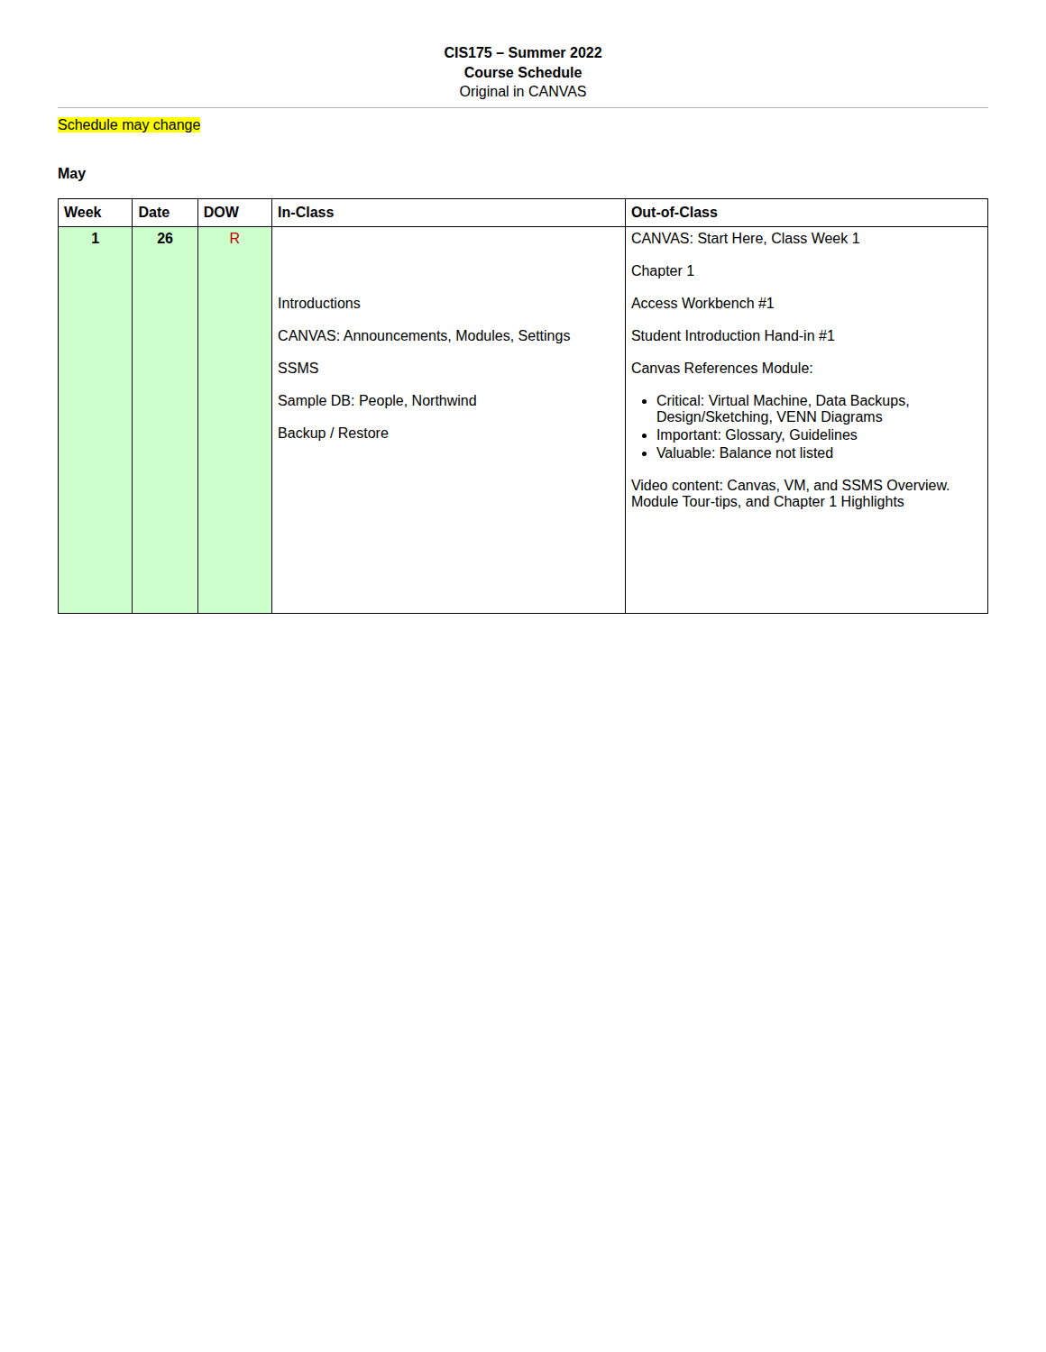CIS175 – Summer 2022
Course Schedule
Original in CANVAS
Schedule may change
May
| Week | Date | DOW | In-Class | Out-of-Class |
| --- | --- | --- | --- | --- |
| 1 | 26 | R | Introductions CANVAS: Announcements, Modules, Settings SSMS Sample DB: People, Northwind Backup / Restore | CANVAS: Start Here, Class Week 1 Chapter 1 Access Workbench #1 Student Introduction Hand-in #1 Canvas References Module: Critical: Virtual Machine, Data Backups, Design/Sketching, VENN Diagrams Important: Glossary, Guidelines Valuable: Balance not listed Video content: Canvas, VM, and SSMS Overview. Module Tour-tips, and Chapter 1 Highlights |